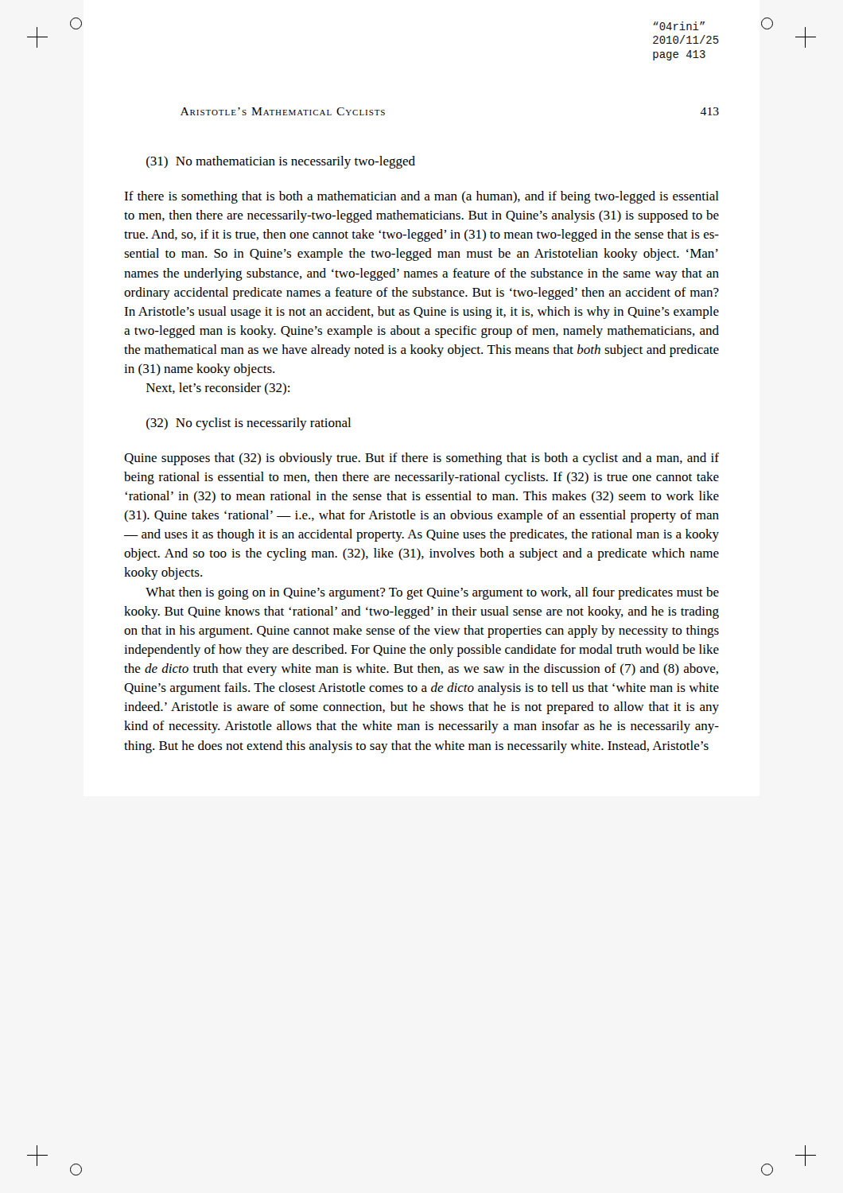“04rini” 2010/11/25 page 413
Aristotle’s Mathematical Cyclists 413
(31) No mathematician is necessarily two-legged
If there is something that is both a mathematician and a man (a human), and if being two-legged is essential to men, then there are necessarily-two-legged mathematicians. But in Quine’s analysis (31) is supposed to be true. And, so, if it is true, then one cannot take ‘two-legged’ in (31) to mean two-legged in the sense that is essential to man. So in Quine’s example the two-legged man must be an Aristotelian kooky object. ‘Man’ names the underlying substance, and ‘two-legged’ names a feature of the substance in the same way that an ordinary accidental predicate names a feature of the substance. But is ‘two-legged’ then an accident of man? In Aristotle’s usual usage it is not an accident, but as Quine is using it, it is, which is why in Quine’s example a two-legged man is kooky. Quine’s example is about a specific group of men, namely mathematicians, and the mathematical man as we have already noted is a kooky object. This means that both subject and predicate in (31) name kooky objects.
Next, let’s reconsider (32):
(32) No cyclist is necessarily rational
Quine supposes that (32) is obviously true. But if there is something that is both a cyclist and a man, and if being rational is essential to men, then there are necessarily-rational cyclists. If (32) is true one cannot take ‘rational’ in (32) to mean rational in the sense that is essential to man. This makes (32) seem to work like (31). Quine takes ‘rational’ — i.e., what for Aristotle is an obvious example of an essential property of man — and uses it as though it is an accidental property. As Quine uses the predicates, the rational man is a kooky object. And so too is the cycling man. (32), like (31), involves both a subject and a predicate which name kooky objects.
What then is going on in Quine’s argument? To get Quine’s argument to work, all four predicates must be kooky. But Quine knows that ‘rational’ and ‘two-legged’ in their usual sense are not kooky, and he is trading on that in his argument. Quine cannot make sense of the view that properties can apply by necessity to things independently of how they are described. For Quine the only possible candidate for modal truth would be like the de dicto truth that every white man is white. But then, as we saw in the discussion of (7) and (8) above, Quine’s argument fails. The closest Aristotle comes to a de dicto analysis is to tell us that ‘white man is white indeed.’ Aristotle is aware of some connection, but he shows that he is not prepared to allow that it is any kind of necessity. Aristotle allows that the white man is necessarily a man insofar as he is necessarily anything. But he does not extend this analysis to say that the white man is necessarily white. Instead, Aristotle’s